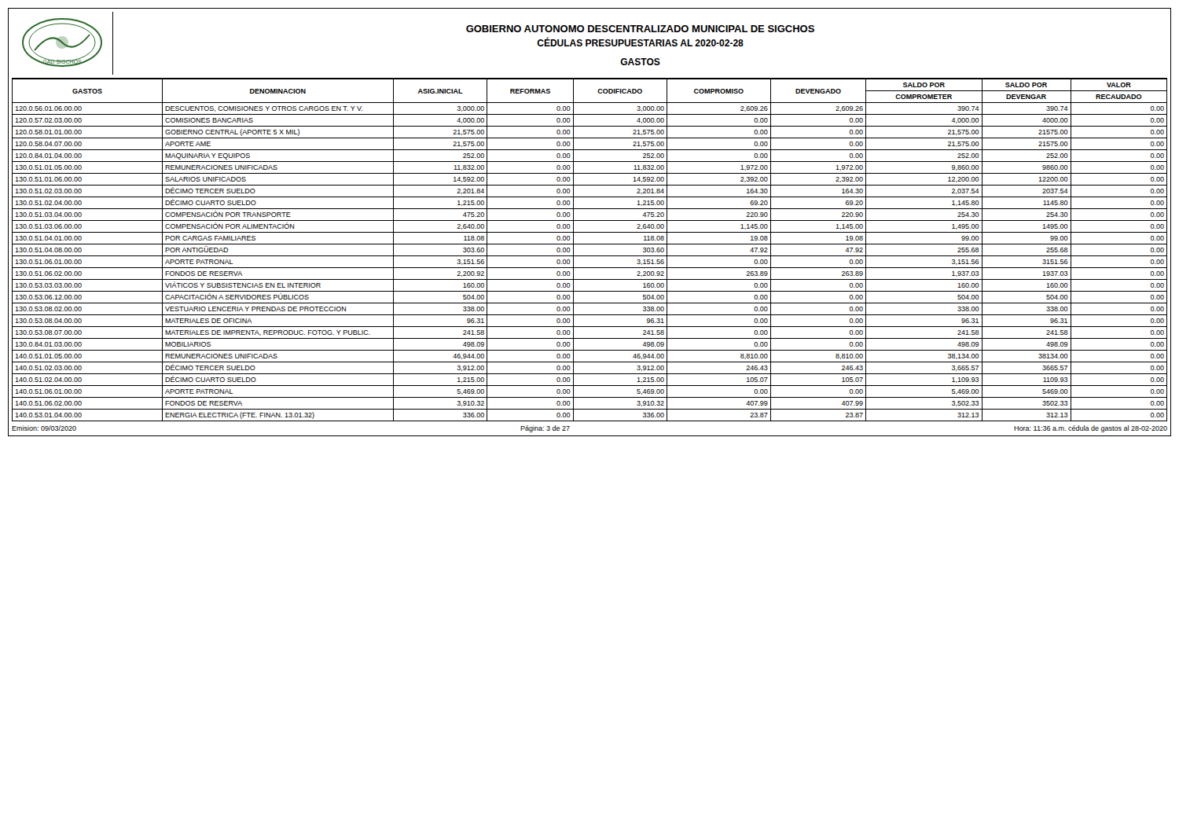GAD SIGCHOS
GOBIERNO AUTONOMO DESCENTRALIZADO MUNICIPAL DE SIGCHOS
CÉDULAS PRESUPUESTARIAS AL 2020-02-28
GASTOS
| GASTOS | DENOMINACION | ASIG.INICIAL | REFORMAS | CODIFICADO | COMPROMISO | DEVENGADO | SALDO POR | SALDO POR | VALOR |
| --- | --- | --- | --- | --- | --- | --- | --- | --- | --- |
| COMPROMETER | DEVENGAR | RECAUDADO |
| 120.0.56.01.06.00.00 | DESCUENTOS, COMISIONES Y OTROS CARGOS EN T. Y V. | 3,000.00 | 0.00 | 3,000.00 | 2,609.26 | 2,609.26 | 390.74 | 390.74 | 0.00 |
| 120.0.57.02.03.00.00 | COMISIONES BANCARIAS | 4,000.00 | 0.00 | 4,000.00 | 0.00 | 0.00 | 4,000.00 | 4000.00 | 0.00 |
| 120.0.58.01.01.00.00 | GOBIERNO CENTRAL (APORTE 5 X MIL) | 21,575.00 | 0.00 | 21,575.00 | 0.00 | 0.00 | 21,575.00 | 21575.00 | 0.00 |
| 120.0.58.04.07.00.00 | APORTE AME | 21,575.00 | 0.00 | 21,575.00 | 0.00 | 0.00 | 21,575.00 | 21575.00 | 0.00 |
| 120.0.84.01.04.00.00 | MAQUINARIA Y EQUIPOS | 252.00 | 0.00 | 252.00 | 0.00 | 0.00 | 252.00 | 252.00 | 0.00 |
| 130.0.51.01.05.00.00 | REMUNERACIONES UNIFICADAS | 11,832.00 | 0.00 | 11,832.00 | 1,972.00 | 1,972.00 | 9,860.00 | 9860.00 | 0.00 |
| 130.0.51.01.06.00.00 | SALARIOS UNIFICADOS | 14,592.00 | 0.00 | 14,592.00 | 2,392.00 | 2,392.00 | 12,200.00 | 12200.00 | 0.00 |
| 130.0.51.02.03.00.00 | DÉCIMO TERCER SUELDO | 2,201.84 | 0.00 | 2,201.84 | 164.30 | 164.30 | 2,037.54 | 2037.54 | 0.00 |
| 130.0.51.02.04.00.00 | DÉCIMO CUARTO SUELDO | 1,215.00 | 0.00 | 1,215.00 | 69.20 | 69.20 | 1,145.80 | 1145.80 | 0.00 |
| 130.0.51.03.04.00.00 | COMPENSACIÓN POR TRANSPORTE | 475.20 | 0.00 | 475.20 | 220.90 | 220.90 | 254.30 | 254.30 | 0.00 |
| 130.0.51.03.06.00.00 | COMPENSACIÓN POR ALIMENTACIÓN | 2,640.00 | 0.00 | 2,640.00 | 1,145.00 | 1,145.00 | 1,495.00 | 1495.00 | 0.00 |
| 130.0.51.04.01.00.00 | POR CARGAS FAMILIARES | 118.08 | 0.00 | 118.08 | 19.08 | 19.08 | 99.00 | 99.00 | 0.00 |
| 130.0.51.04.08.00.00 | POR ANTIGÜEDAD | 303.60 | 0.00 | 303.60 | 47.92 | 47.92 | 255.68 | 255.68 | 0.00 |
| 130.0.51.06.01.00.00 | APORTE PATRONAL | 3,151.56 | 0.00 | 3,151.56 | 0.00 | 0.00 | 3,151.56 | 3151.56 | 0.00 |
| 130.0.51.06.02.00.00 | FONDOS DE RESERVA | 2,200.92 | 0.00 | 2,200.92 | 263.89 | 263.89 | 1,937.03 | 1937.03 | 0.00 |
| 130.0.53.03.03.00.00 | VIÁTICOS Y SUBSISTENCIAS EN EL INTERIOR | 160.00 | 0.00 | 160.00 | 0.00 | 0.00 | 160.00 | 160.00 | 0.00 |
| 130.0.53.06.12.00.00 | CAPACITACIÓN A SERVIDORES PÚBLICOS | 504.00 | 0.00 | 504.00 | 0.00 | 0.00 | 504.00 | 504.00 | 0.00 |
| 130.0.53.08.02.00.00 | VESTUARIO LENCERIA Y PRENDAS DE PROTECCION | 338.00 | 0.00 | 338.00 | 0.00 | 0.00 | 338.00 | 338.00 | 0.00 |
| 130.0.53.08.04.00.00 | MATERIALES DE OFICINA | 96.31 | 0.00 | 96.31 | 0.00 | 0.00 | 96.31 | 96.31 | 0.00 |
| 130.0.53.08.07.00.00 | MATERIALES DE IMPRENTA, REPRODUC. FOTOG. Y PUBLIC. | 241.58 | 0.00 | 241.58 | 0.00 | 0.00 | 241.58 | 241.58 | 0.00 |
| 130.0.84.01.03.00.00 | MOBILIARIOS | 498.09 | 0.00 | 498.09 | 0.00 | 0.00 | 498.09 | 498.09 | 0.00 |
| 140.0.51.01.05.00.00 | REMUNERACIONES UNIFICADAS | 46,944.00 | 0.00 | 46,944.00 | 8,810.00 | 8,810.00 | 38,134.00 | 38134.00 | 0.00 |
| 140.0.51.02.03.00.00 | DÉCIMO TERCER SUELDO | 3,912.00 | 0.00 | 3,912.00 | 246.43 | 246.43 | 3,665.57 | 3665.57 | 0.00 |
| 140.0.51.02.04.00.00 | DÉCIMO CUARTO SUELDO | 1,215.00 | 0.00 | 1,215.00 | 105.07 | 105.07 | 1,109.93 | 1109.93 | 0.00 |
| 140.0.51.06.01.00.00 | APORTE PATRONAL | 5,469.00 | 0.00 | 5,469.00 | 0.00 | 0.00 | 5,469.00 | 5469.00 | 0.00 |
| 140.0.51.06.02.00.00 | FONDOS DE RESERVA | 3,910.32 | 0.00 | 3,910.32 | 407.99 | 407.99 | 3,502.33 | 3502.33 | 0.00 |
| 140.0.53.01.04.00.00 | ENERGIA ELECTRICA (FTE. FINAN. 13.01.32) | 336.00 | 0.00 | 336.00 | 23.87 | 23.87 | 312.13 | 312.13 | 0.00 |
Emision: 09/03/2020 Página: 3 de 27 Hora: 11:36 a.m. cédula de gastos al 28-02-2020